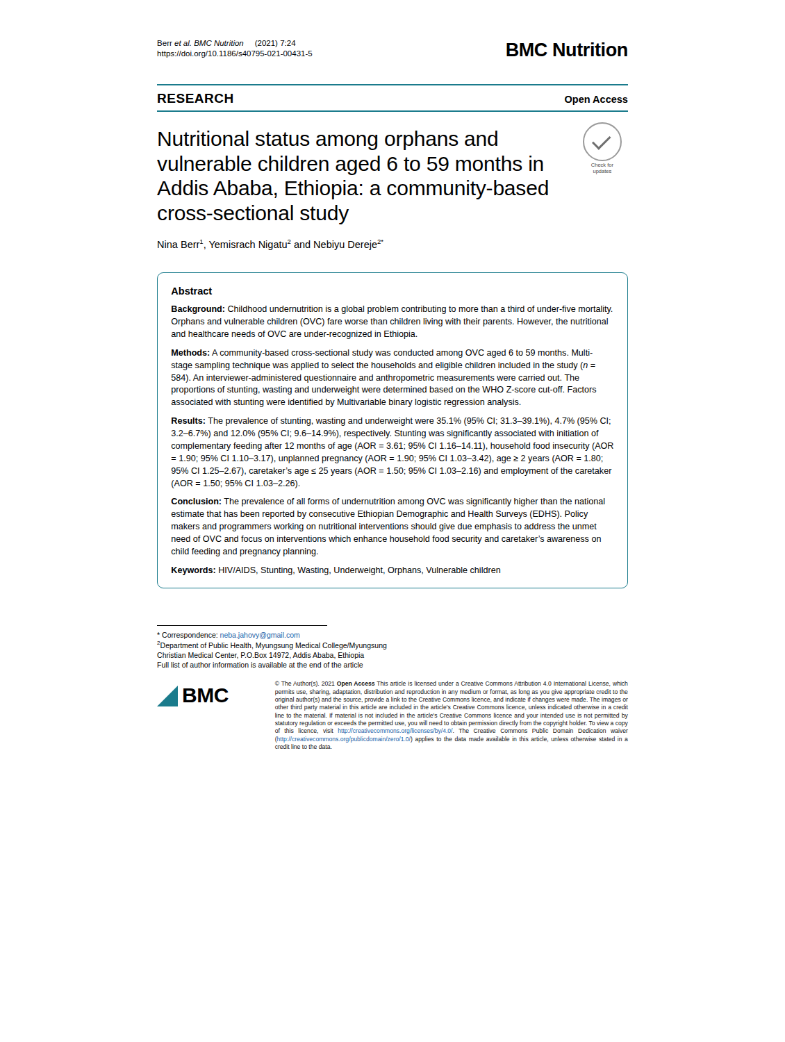Berr et al. BMC Nutrition (2021) 7:24
https://doi.org/10.1186/s40795-021-00431-5
BMC Nutrition
RESEARCH
Open Access
Check for
updates
Nutritional status among orphans and vulnerable children aged 6 to 59 months in Addis Ababa, Ethiopia: a community-based cross-sectional study
Nina Berr1, Yemisrach Nigatu2 and Nebiyu Dereje2*
Abstract
Background: Childhood undernutrition is a global problem contributing to more than a third of under-five mortality. Orphans and vulnerable children (OVC) fare worse than children living with their parents. However, the nutritional and healthcare needs of OVC are under-recognized in Ethiopia.
Methods: A community-based cross-sectional study was conducted among OVC aged 6 to 59 months. Multi-stage sampling technique was applied to select the households and eligible children included in the study (n = 584). An interviewer-administered questionnaire and anthropometric measurements were carried out. The proportions of stunting, wasting and underweight were determined based on the WHO Z-score cut-off. Factors associated with stunting were identified by Multivariable binary logistic regression analysis.
Results: The prevalence of stunting, wasting and underweight were 35.1% (95% CI; 31.3–39.1%), 4.7% (95% CI; 3.2–6.7%) and 12.0% (95% CI; 9.6–14.9%), respectively. Stunting was significantly associated with initiation of complementary feeding after 12 months of age (AOR = 3.61; 95% CI 1.16–14.11), household food insecurity (AOR = 1.90; 95% CI 1.10–3.17), unplanned pregnancy (AOR = 1.90; 95% CI 1.03–3.42), age ≥ 2 years (AOR = 1.80; 95% CI 1.25–2.67), caretaker’s age ≤ 25 years (AOR = 1.50; 95% CI 1.03–2.16) and employment of the caretaker (AOR = 1.50; 95% CI 1.03–2.26).
Conclusion: The prevalence of all forms of undernutrition among OVC was significantly higher than the national estimate that has been reported by consecutive Ethiopian Demographic and Health Surveys (EDHS). Policy makers and programmers working on nutritional interventions should give due emphasis to address the unmet need of OVC and focus on interventions which enhance household food security and caretaker’s awareness on child feeding and pregnancy planning.
Keywords: HIV/AIDS, Stunting, Wasting, Underweight, Orphans, Vulnerable children
* Correspondence: neba.jahovy@gmail.com
2Department of Public Health, Myungsung Medical College/Myungsung
Christian Medical Center, P.O.Box 14972, Addis Ababa, Ethiopia
Full list of author information is available at the end of the article
BMC
© The Author(s). 2021 Open Access This article is licensed under a Creative Commons Attribution 4.0 International License, which permits use, sharing, adaptation, distribution and reproduction in any medium or format, as long as you give appropriate credit to the original author(s) and the source, provide a link to the Creative Commons licence, and indicate if changes were made. The images or other third party material in this article are included in the article's Creative Commons licence, unless indicated otherwise in a credit line to the material. If material is not included in the article's Creative Commons licence and your intended use is not permitted by statutory regulation or exceeds the permitted use, you will need to obtain permission directly from the copyright holder. To view a copy of this licence, visit http://creativecommons.org/licenses/by/4.0/. The Creative Commons Public Domain Dedication waiver (http://creativecommons.org/publicdomain/zero/1.0/) applies to the data made available in this article, unless otherwise stated in a credit line to the data.